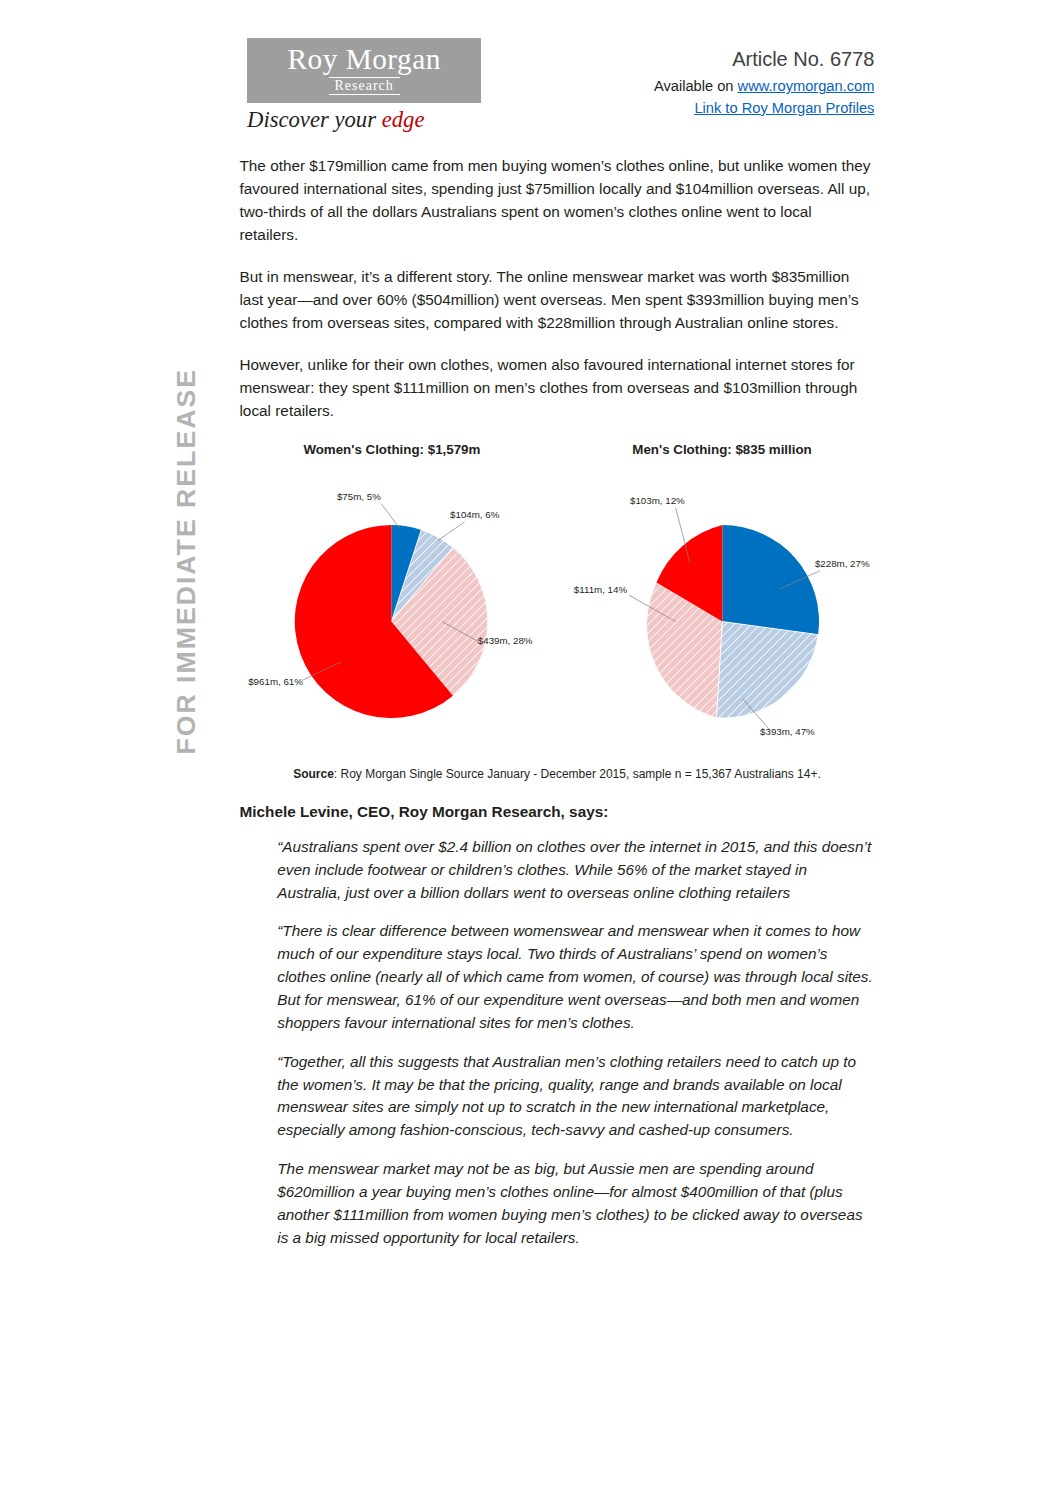FOR IMMEDIATE RELEASE
Roy Morgan
Research
Discover your edge
Article No. 6778
Available on www.roymorgan.com
Link to Roy Morgan Profiles
The other $179million came from men buying women’s clothes online, but unlike women they favoured international sites, spending just $75million locally and $104million overseas. All up, two-thirds of all the dollars Australians spent on women’s clothes online went to local retailers.
But in menswear, it’s a different story. The online menswear market was worth $835million last year—and over 60% ($504million) went overseas. Men spent $393million buying men’s clothes from overseas sites, compared with $228million through Australian online stores.
However, unlike for their own clothes, women also favoured international internet stores for menswear: they spent $111million on men’s clothes from overseas and $103million through local retailers.
Women's Clothing: $1,579m
Pie centered at (150,150) r=95. Start at 12 o'clock, clockwise. Slices: 5% blue, 6% light blue hatch, 28% pink hatch, 61% red $75m, 5% $104m, 6% $439m, 28% $961m, 61%
Men's Clothing: $835 million
$103m, 12% $228m, 27% $111m, 14% $393m, 47%
Source: Roy Morgan Single Source January - December 2015, sample n = 15,367 Australians 14+.
Michele Levine, CEO, Roy Morgan Research, says:
“Australians spent over $2.4 billion on clothes over the internet in 2015, and this doesn’t even include footwear or children’s clothes. While 56% of the market stayed in Australia, just over a billion dollars went to overseas online clothing retailers
“There is clear difference between womenswear and menswear when it comes to how much of our expenditure stays local. Two thirds of Australians’ spend on women’s clothes online (nearly all of which came from women, of course) was through local sites. But for menswear, 61% of our expenditure went overseas—and both men and women shoppers favour international sites for men’s clothes.
“Together, all this suggests that Australian men’s clothing retailers need to catch up to the women’s. It may be that the pricing, quality, range and brands available on local menswear sites are simply not up to scratch in the new international marketplace, especially among fashion-conscious, tech-savvy and cashed-up consumers.
The menswear market may not be as big, but Aussie men are spending around $620million a year buying men’s clothes online—for almost $400million of that (plus another $111million from women buying men’s clothes) to be clicked away to overseas is a big missed opportunity for local retailers.